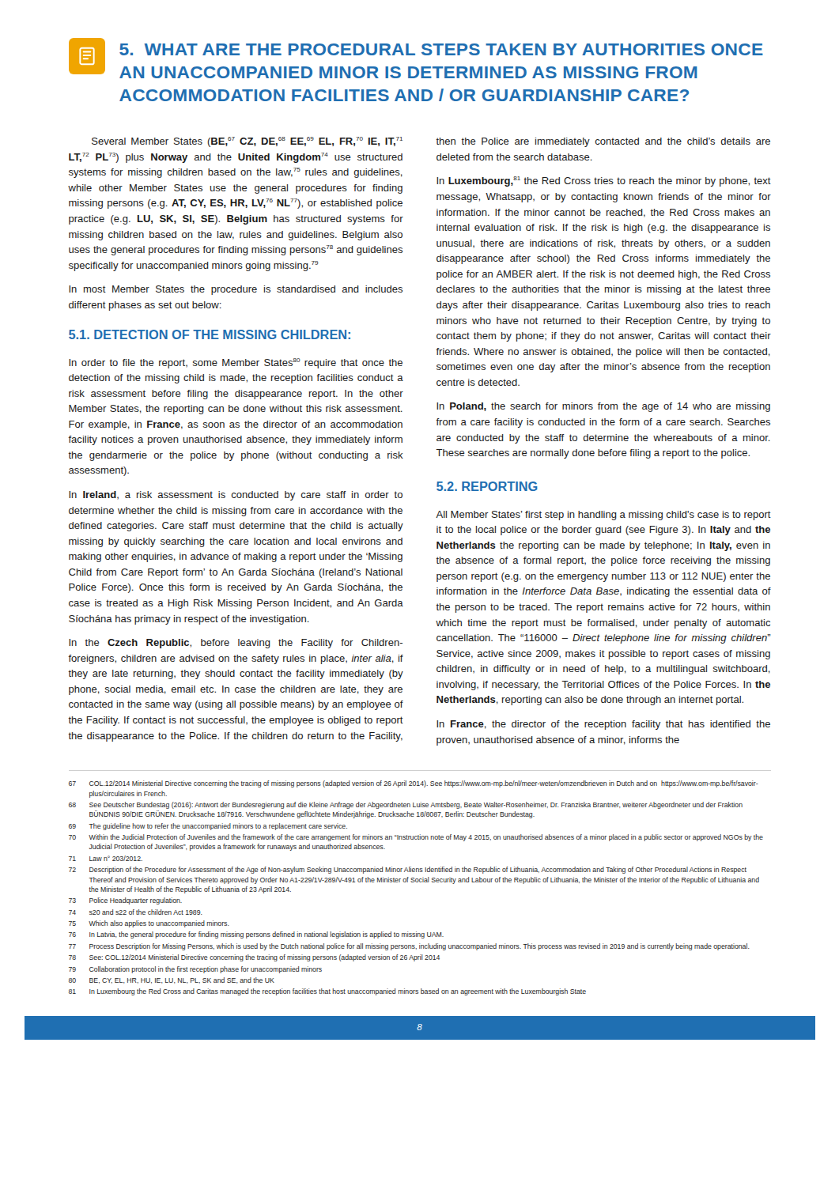5. What are the procedural steps taken by authorities once an unaccompanied minor is determined as missing from accommodation facilities and / or guardianship care?
Several Member States (BE,67 CZ, DE,68 EE,69 EL, FR,70 IE, IT,71 LT,72 PL73) plus Norway and the United Kingdom74 use structured systems for missing children based on the law,75 rules and guidelines, while other Member States use the general procedures for finding missing persons (e.g. AT, CY, ES, HR, LV,76 NL77), or established police practice (e.g. LU, SK, SI, SE). Belgium has structured systems for missing children based on the law, rules and guidelines. Belgium also uses the general procedures for finding missing persons78 and guidelines specifically for unaccompanied minors going missing.79
In most Member States the procedure is standardised and includes different phases as set out below:
5.1. Detection of the missing children:
In order to file the report, some Member States80 require that once the detection of the missing child is made, the reception facilities conduct a risk assessment before filing the disappearance report. In the other Member States, the reporting can be done without this risk assessment. For example, in France, as soon as the director of an accommodation facility notices a proven unauthorised absence, they immediately inform the gendarmerie or the police by phone (without conducting a risk assessment).
In Ireland, a risk assessment is conducted by care staff in order to determine whether the child is missing from care in accordance with the defined categories. Care staff must determine that the child is actually missing by quickly searching the care location and local environs and making other enquiries, in advance of making a report under the ‘Missing Child from Care Report form’ to An Garda Síochána (Ireland’s National Police Force). Once this form is received by An Garda Síochána, the case is treated as a High Risk Missing Person Incident, and An Garda Síochána has primacy in respect of the investigation.
In the Czech Republic, before leaving the Facility for Children-foreigners, children are advised on the safety rules in place, inter alia, if they are late returning, they should contact the facility immediately (by phone, social media, email etc. In case the children are late, they are contacted in the same way (using all possible means) by an employee of the Facility. If contact is not successful, the employee is obliged to report the disappearance to the Police. If the children do return to the Facility, then the Police are immediately contacted and the child’s details are deleted from the search database.
In Luxembourg,81 the Red Cross tries to reach the minor by phone, text message, Whatsapp, or by contacting known friends of the minor for information. If the minor cannot be reached, the Red Cross makes an internal evaluation of risk. If the risk is high (e.g. the disappearance is unusual, there are indications of risk, threats by others, or a sudden disappearance after school) the Red Cross informs immediately the police for an AMBER alert. If the risk is not deemed high, the Red Cross declares to the authorities that the minor is missing at the latest three days after their disappearance. Caritas Luxembourg also tries to reach minors who have not returned to their Reception Centre, by trying to contact them by phone; if they do not answer, Caritas will contact their friends. Where no answer is obtained, the police will then be contacted, sometimes even one day after the minor’s absence from the reception centre is detected.
In Poland, the search for minors from the age of 14 who are missing from a care facility is conducted in the form of a care search. Searches are conducted by the staff to determine the whereabouts of a minor. These searches are normally done before filing a report to the police.
5.2. Reporting
All Member States’ first step in handling a missing child's case is to report it to the local police or the border guard (see Figure 3). In Italy and the Netherlands the reporting can be made by telephone; In Italy, even in the absence of a formal report, the police force receiving the missing person report (e.g. on the emergency number 113 or 112 NUE) enter the information in the Interforce Data Base, indicating the essential data of the person to be traced. The report remains active for 72 hours, within which time the report must be formalised, under penalty of automatic cancellation. The “116000 – Direct telephone line for missing children” Service, active since 2009, makes it possible to report cases of missing children, in difficulty or in need of help, to a multilingual switchboard, involving, if necessary, the Territorial Offices of the Police Forces. In the Netherlands, reporting can also be done through an internet portal.
In France, the director of the reception facility that has identified the proven, unauthorised absence of a minor, informs the
COL.12/2014 Ministerial Directive concerning the tracing of missing persons (adapted version of 26 April 2014). See https://www.om-mp.be/nl/meer-weten/omzendbrieven in Dutch and on https://www.om-mp.be/fr/savoir-plus/circulaires in French.
See Deutscher Bundestag (2016): Antwort der Bundesregierung auf die Kleine Anfrage der Abgeordneten Luise Amtsberg, Beate Walter-Rosenheimer, Dr. Franziska Brantner, weiterer Abgeordneter und der Fraktion BÜNDNIS 90/DIE GRÜNEN. Drucksache 18/7916. Verschwundene geflüchtete Minderjährige. Drucksache 18/8087, Berlin: Deutscher Bundestag.
The guideline how to refer the unaccompanied minors to a replacement care service.
Within the Judicial Protection of Juveniles and the framework of the care arrangement for minors an “Instruction note of May 4 2015, on unauthorised absences of a minor placed in a public sector or approved NGOs by the Judicial Protection of Juveniles”, provides a framework for runaways and unauthorized absences.
Law n° 203/2012.
Description of the Procedure for Assessment of the Age of Non-asylum Seeking Unaccompanied Minor Aliens Identified in the Republic of Lithuania, Accommodation and Taking of Other Procedural Actions in Respect Thereof and Provision of Services Thereto approved by Order No A1-229/1V-289/V-491 of the Minister of Social Security and Labour of the Republic of Lithuania, the Minister of the Interior of the Republic of Lithuania and the Minister of Health of the Republic of Lithuania of 23 April 2014.
Police Headquarter regulation.
s20 and s22 of the children Act 1989.
Which also applies to unaccompanied minors.
In Latvia, the general procedure for finding missing persons defined in national legislation is applied to missing UAM.
Process Description for Missing Persons, which is used by the Dutch national police for all missing persons, including unaccompanied minors. This process was revised in 2019 and is currently being made operational.
See: COL.12/2014 Ministerial Directive concerning the tracing of missing persons (adapted version of 26 April 2014
Collaboration protocol in the first reception phase for unaccompanied minors
BE, CY, EL, HR, HU, IE, LU, NL, PL, SK and SE, and the UK
In Luxembourg the Red Cross and Caritas managed the reception facilities that host unaccompanied minors based on an agreement with the Luxembourgish State
8